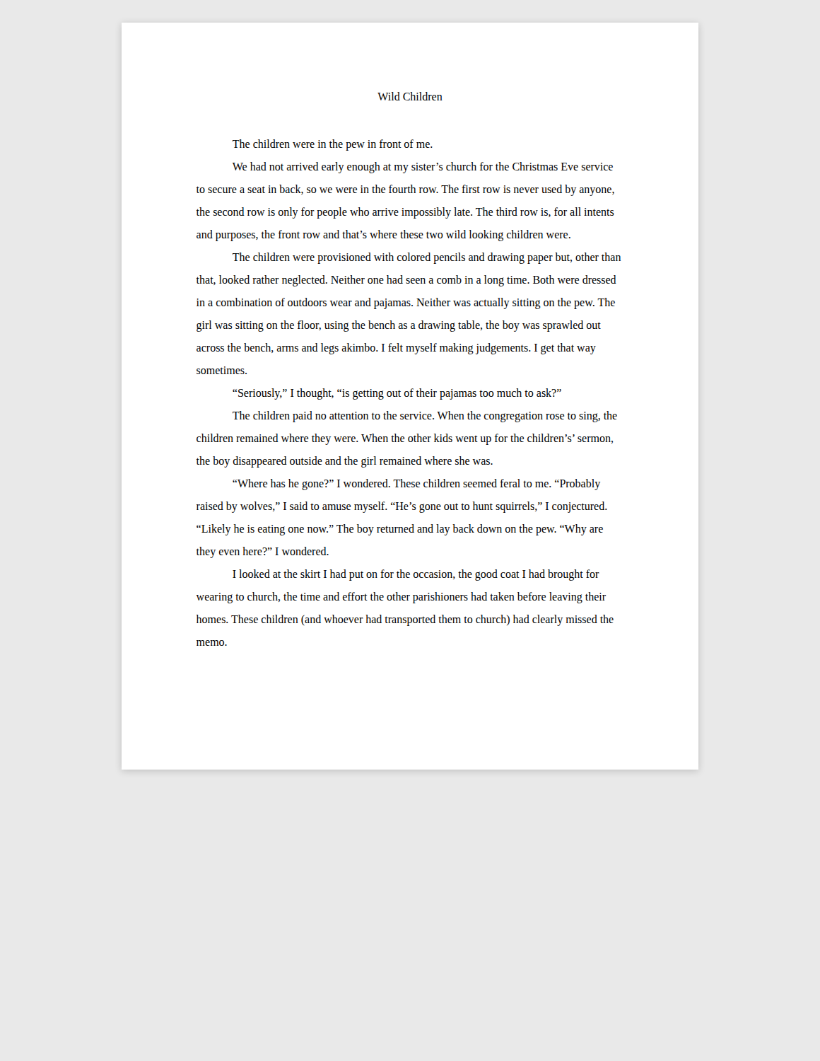Wild Children
The children were in the pew in front of me.
We had not arrived early enough at my sister’s church for the Christmas Eve service to secure a seat in back, so we were in the fourth row. The first row is never used by anyone, the second row is only for people who arrive impossibly late. The third row is, for all intents and purposes, the front row and that’s where these two wild looking children were.
The children were provisioned with colored pencils and drawing paper but, other than that, looked rather neglected. Neither one had seen a comb in a long time. Both were dressed in a combination of outdoors wear and pajamas. Neither was actually sitting on the pew. The girl was sitting on the floor, using the bench as a drawing table, the boy was sprawled out across the bench, arms and legs akimbo. I felt myself making judgements. I get that way sometimes.
“Seriously,” I thought, “is getting out of their pajamas too much to ask?”
The children paid no attention to the service. When the congregation rose to sing, the children remained where they were. When the other kids went up for the children’s’ sermon, the boy disappeared outside and the girl remained where she was.
“Where has he gone?” I wondered. These children seemed feral to me. “Probably raised by wolves,” I said to amuse myself. “He’s gone out to hunt squirrels,” I conjectured. “Likely he is eating one now.” The boy returned and lay back down on the pew. “Why are they even here?” I wondered.
I looked at the skirt I had put on for the occasion, the good coat I had brought for wearing to church, the time and effort the other parishioners had taken before leaving their homes. These children (and whoever had transported them to church) had clearly missed the memo.